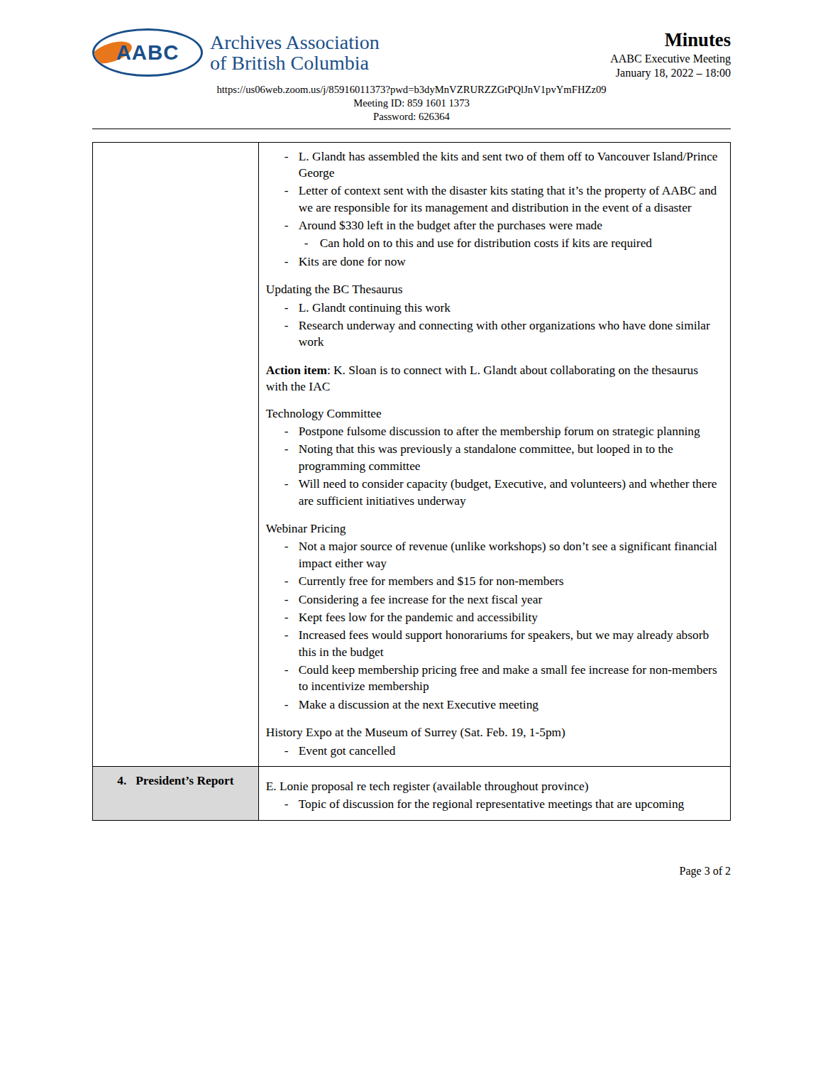AABC
Archives Association
of British Columbia
Minutes
AABC Executive Meeting
January 18, 2022 – 18:00
https://us06web.zoom.us/j/85916011373?pwd=b3dyMnVZRURZZGtPQlJnV1pvYmFHZz09
Meeting ID: 859 1601 1373
Password: 626364
| | L. Glandt has assembled the kits and sent two of them off to Vancouver Island/Prince George Letter of context sent with the disaster kits stating that it’s the property of AABC and we are responsible for its management and distribution in the event of a disaster Around $330 left in the budget after the purchases were made Can hold on to this and use for distribution costs if kits are required Kits are done for now Updating the BC Thesaurus L. Glandt continuing this work Research underway and connecting with other organizations who have done similar work Action item : K. Sloan is to connect with L. Glandt about collaborating on the thesaurus with the IAC Technology Committee Postpone fulsome discussion to after the membership forum on strategic planning Noting that this was previously a standalone committee, but looped in to the programming committee Will need to consider capacity (budget, Executive, and volunteers) and whether there are sufficient initiatives underway Webinar Pricing Not a major source of revenue (unlike workshops) so don’t see a significant financial impact either way Currently free for members and $15 for non-members Considering a fee increase for the next fiscal year Kept fees low for the pandemic and accessibility Increased fees would support honorariums for speakers, but we may already absorb this in the budget Could keep membership pricing free and make a small fee increase for non-members to incentivize membership Make a discussion at the next Executive meeting History Expo at the Museum of Surrey (Sat. Feb. 19, 1-5pm) Event got cancelled |
| 4. President’s Report | E. Lonie proposal re tech register (available throughout province) Topic of discussion for the regional representative meetings that are upcoming |
Page 3 of 2